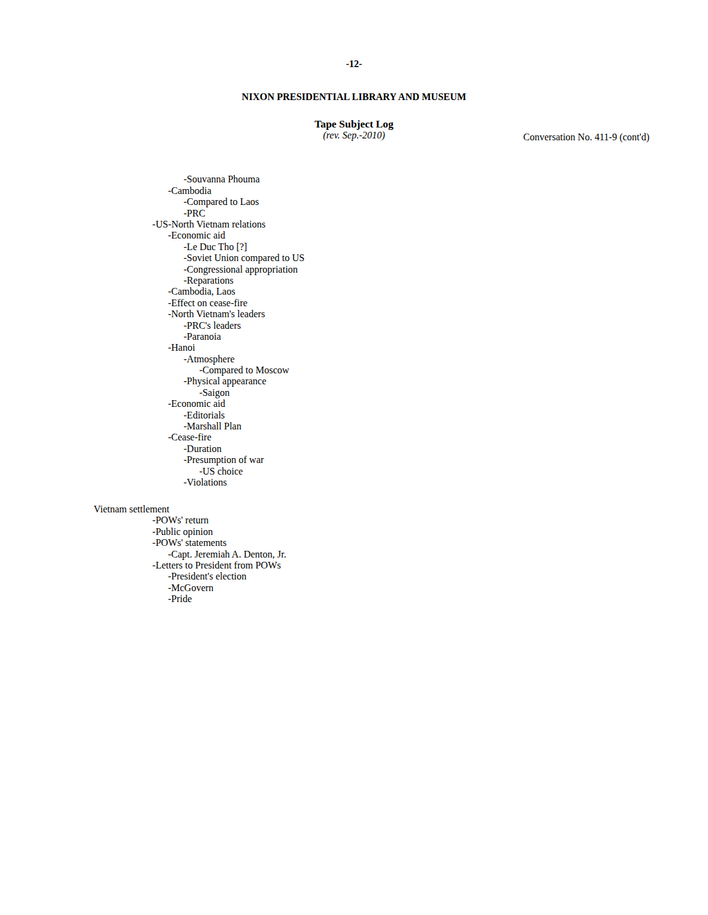-12-
NIXON PRESIDENTIAL LIBRARY AND MUSEUM
Tape Subject Log
(rev. Sep.-2010)
Conversation No. 411-9 (cont'd)
-Souvanna Phouma
-Cambodia
-Compared to Laos
-PRC
-US-North Vietnam relations
-Economic aid
-Le Duc Tho [?]
-Soviet Union compared to US
-Congressional appropriation
-Reparations
-Cambodia, Laos
-Effect on cease-fire
-North Vietnam's leaders
-PRC's leaders
-Paranoia
-Hanoi
-Atmosphere
-Compared to Moscow
-Physical appearance
-Saigon
-Economic aid
-Editorials
-Marshall Plan
-Cease-fire
-Duration
-Presumption of war
-US choice
-Violations
Vietnam settlement
-POWs' return
-Public opinion
-POWs' statements
-Capt. Jeremiah A. Denton, Jr.
-Letters to President from POWs
-President's election
-McGovern
-Pride